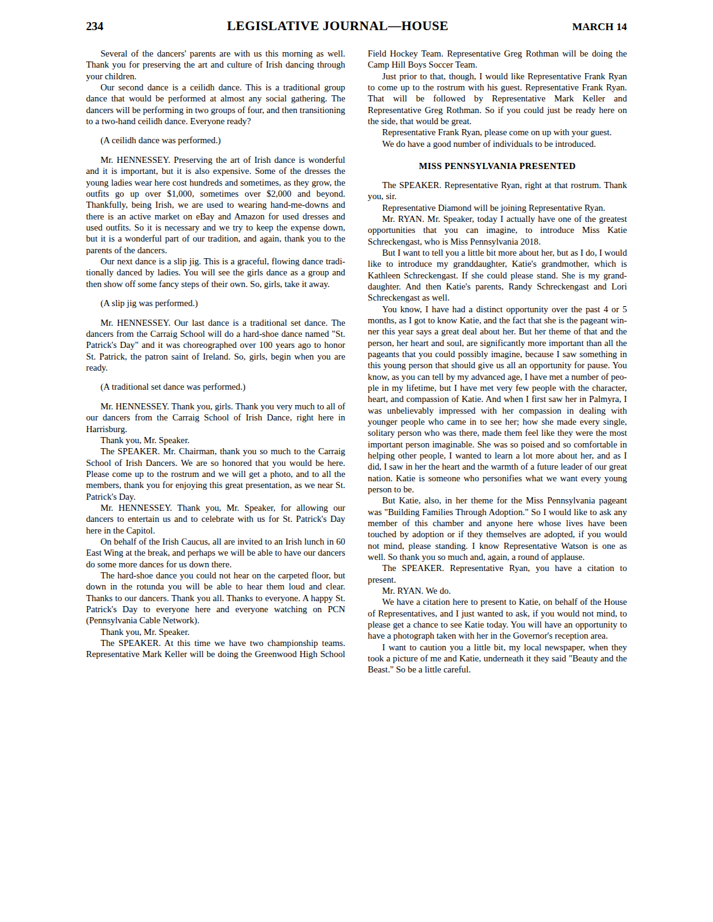234 LEGISLATIVE JOURNAL—HOUSE MARCH 14
Several of the dancers' parents are with us this morning as well. Thank you for preserving the art and culture of Irish dancing through your children.
Our second dance is a ceilidh dance. This is a traditional group dance that would be performed at almost any social gathering. The dancers will be performing in two groups of four, and then transitioning to a two-hand ceilidh dance. Everyone ready?
(A ceilidh dance was performed.)
Mr. HENNESSEY. Preserving the art of Irish dance is wonderful and it is important, but it is also expensive. Some of the dresses the young ladies wear here cost hundreds and sometimes, as they grow, the outfits go up over $1,000, sometimes over $2,000 and beyond. Thankfully, being Irish, we are used to wearing hand-me-downs and there is an active market on eBay and Amazon for used dresses and used outfits. So it is necessary and we try to keep the expense down, but it is a wonderful part of our tradition, and again, thank you to the parents of the dancers.
Our next dance is a slip jig. This is a graceful, flowing dance traditionally danced by ladies. You will see the girls dance as a group and then show off some fancy steps of their own. So, girls, take it away.
(A slip jig was performed.)
Mr. HENNESSEY. Our last dance is a traditional set dance. The dancers from the Carraig School will do a hard-shoe dance named "St. Patrick's Day" and it was choreographed over 100 years ago to honor St. Patrick, the patron saint of Ireland. So, girls, begin when you are ready.
(A traditional set dance was performed.)
Mr. HENNESSEY. Thank you, girls. Thank you very much to all of our dancers from the Carraig School of Irish Dance, right here in Harrisburg.
Thank you, Mr. Speaker.
The SPEAKER. Mr. Chairman, thank you so much to the Carraig School of Irish Dancers. We are so honored that you would be here. Please come up to the rostrum and we will get a photo, and to all the members, thank you for enjoying this great presentation, as we near St. Patrick's Day.
Mr. HENNESSEY. Thank you, Mr. Speaker, for allowing our dancers to entertain us and to celebrate with us for St. Patrick's Day here in the Capitol.
On behalf of the Irish Caucus, all are invited to an Irish lunch in 60 East Wing at the break, and perhaps we will be able to have our dancers do some more dances for us down there.
The hard-shoe dance you could not hear on the carpeted floor, but down in the rotunda you will be able to hear them loud and clear. Thanks to our dancers. Thank you all. Thanks to everyone. A happy St. Patrick's Day to everyone here and everyone watching on PCN (Pennsylvania Cable Network).
Thank you, Mr. Speaker.
The SPEAKER. At this time we have two championship teams. Representative Mark Keller will be doing the Greenwood High School Field Hockey Team. Representative Greg Rothman will be doing the Camp Hill Boys Soccer Team.
Just prior to that, though, I would like Representative Frank Ryan to come up to the rostrum with his guest. Representative Frank Ryan. That will be followed by Representative Mark Keller and Representative Greg Rothman. So if you could just be ready here on the side, that would be great.
Representative Frank Ryan, please come on up with your guest.
We do have a good number of individuals to be introduced.
Miss Pennsylvania Presented
The SPEAKER. Representative Ryan, right at that rostrum. Thank you, sir.
Representative Diamond will be joining Representative Ryan.
Mr. RYAN. Mr. Speaker, today I actually have one of the greatest opportunities that you can imagine, to introduce Miss Katie Schreckengast, who is Miss Pennsylvania 2018.
But I want to tell you a little bit more about her, but as I do, I would like to introduce my granddaughter, Katie's grandmother, which is Kathleen Schreckengast. If she could please stand. She is my granddaughter. And then Katie's parents, Randy Schreckengast and Lori Schreckengast as well.
You know, I have had a distinct opportunity over the past 4 or 5 months, as I got to know Katie, and the fact that she is the pageant winner this year says a great deal about her. But her theme of that and the person, her heart and soul, are significantly more important than all the pageants that you could possibly imagine, because I saw something in this young person that should give us all an opportunity for pause. You know, as you can tell by my advanced age, I have met a number of people in my lifetime, but I have met very few people with the character, heart, and compassion of Katie. And when I first saw her in Palmyra, I was unbelievably impressed with her compassion in dealing with younger people who came in to see her; how she made every single, solitary person who was there, made them feel like they were the most important person imaginable. She was so poised and so comfortable in helping other people, I wanted to learn a lot more about her, and as I did, I saw in her the heart and the warmth of a future leader of our great nation. Katie is someone who personifies what we want every young person to be.
But Katie, also, in her theme for the Miss Pennsylvania pageant was "Building Families Through Adoption." So I would like to ask any member of this chamber and anyone here whose lives have been touched by adoption or if they themselves are adopted, if you would not mind, please standing. I know Representative Watson is one as well. So thank you so much and, again, a round of applause.
The SPEAKER. Representative Ryan, you have a citation to present.
Mr. RYAN. We do.
We have a citation here to present to Katie, on behalf of the House of Representatives, and I just wanted to ask, if you would not mind, to please get a chance to see Katie today. You will have an opportunity to have a photograph taken with her in the Governor's reception area.
I want to caution you a little bit, my local newspaper, when they took a picture of me and Katie, underneath it they said "Beauty and the Beast." So be a little careful.